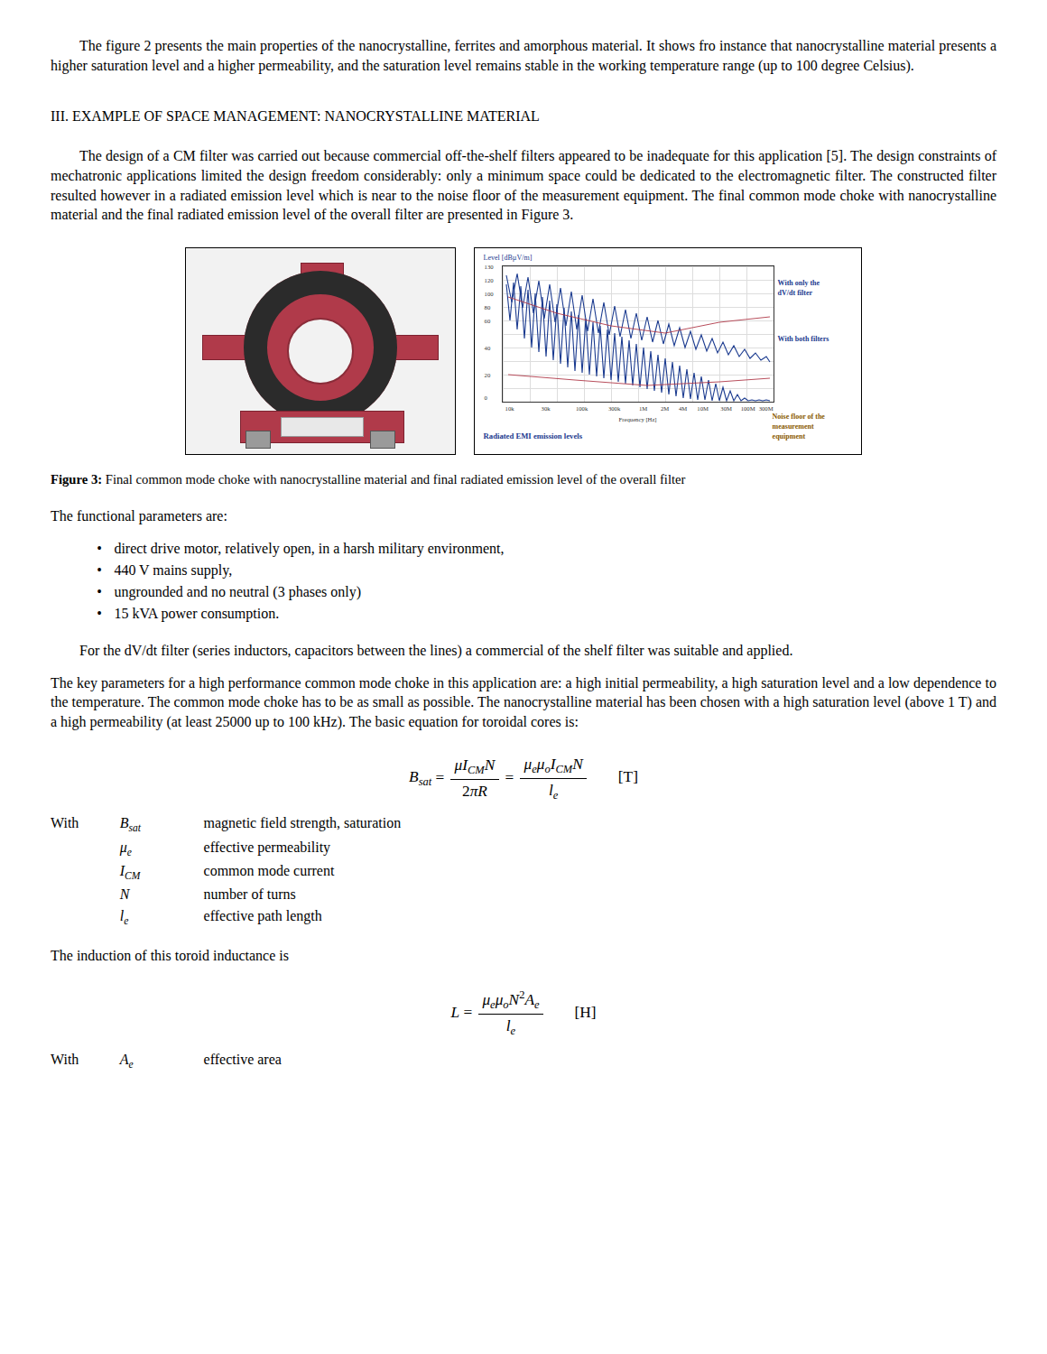The figure 2 presents the main properties of the nanocrystalline, ferrites and amorphous material. It shows fro instance that nanocrystalline material presents a higher saturation level and a higher permeability, and the saturation level remains stable in the working temperature range (up to 100 degree Celsius).
III. EXAMPLE OF SPACE MANAGEMENT: NANOCRYSTALLINE MATERIAL
The design of a CM filter was carried out because commercial off-the-shelf filters appeared to be inadequate for this application [5]. The design constraints of mechatronic applications limited the design freedom considerably: only a minimum space could be dedicated to the electromagnetic filter. The constructed filter resulted however in a radiated emission level which is near to the noise floor of the measurement equipment. The final common mode choke with nanocrystalline material and the final radiated emission level of the overall filter are presented in Figure 3.
Level [dBµV/m]
130 120 100 80 60 40 20 0 10k 30k 100k 300k 1M 2M 4M 10M 30M 100M 300M Frequency [Hz]
Radiated EMI emission levels
With only the
dV/dt filter
With both filters
Noise floor of the
measurement
equipment
Figure 3: Final common mode choke with nanocrystalline material and final radiated emission level of the overall filter
The functional parameters are:
direct drive motor, relatively open, in a harsh military environment,
440 V mains supply,
ungrounded and no neutral (3 phases only)
15 kVA power consumption.
For the dV/dt filter (series inductors, capacitors between the lines) a commercial of the shelf filter was suitable and applied.
The key parameters for a high performance common mode choke in this application are: a high initial permeability, a high saturation level and a low dependence to the temperature. The common mode choke has to be as small as possible. The nanocrystalline material has been chosen with a high saturation level (above 1 T) and a high permeability (at least 25000 up to 100 kHz). The basic equation for toroidal cores is:
Bsat = μICMN 2πR = μeμoICMN le [T]
| With | B sat | magnetic field strength, saturation |
| | μ e | effective permeability |
| | I CM | common mode current |
| | N | number of turns |
| | l e | effective path length |
The induction of this toroid inductance is
L = μeμoN2Ae le [H]
| With | A e | effective area |